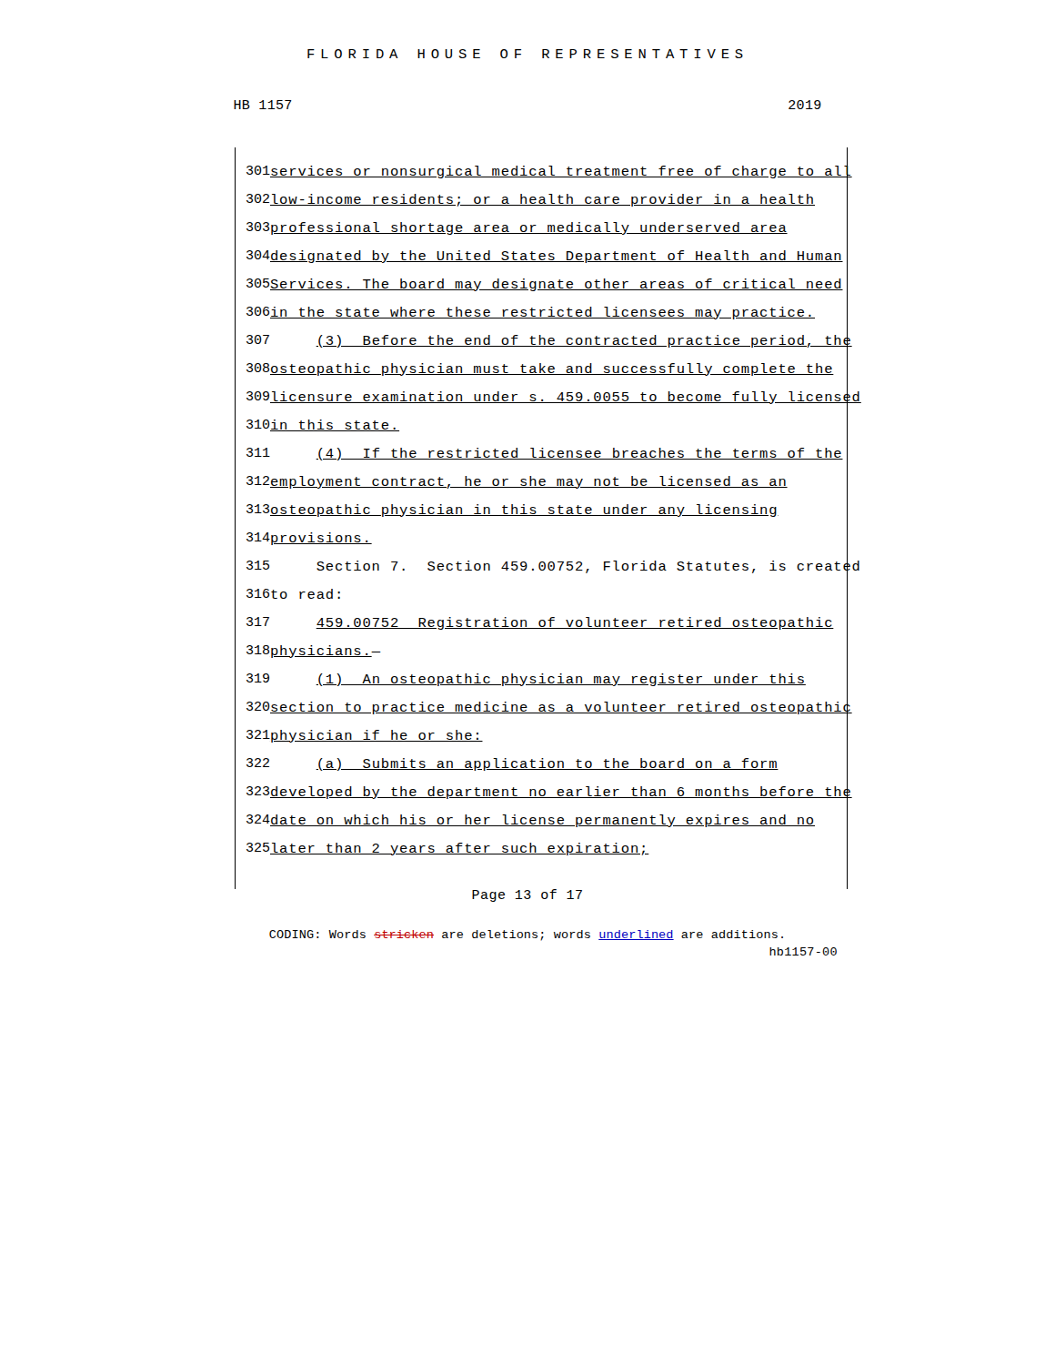FLORIDA HOUSE OF REPRESENTATIVES
HB 1157 2019
| 301 | services or nonsurgical medical treatment free of charge to all |
| 302 | low-income residents; or a health care provider in a health |
| 303 | professional shortage area or medically underserved area |
| 304 | designated by the United States Department of Health and Human |
| 305 | Services. The board may designate other areas of critical need |
| 306 | in the state where these restricted licensees may practice. |
| 307 | (3) Before the end of the contracted practice period, the |
| 308 | osteopathic physician must take and successfully complete the |
| 309 | licensure examination under s. 459.0055 to become fully licensed |
| 310 | in this state. |
| 311 | (4) If the restricted licensee breaches the terms of the |
| 312 | employment contract, he or she may not be licensed as an |
| 313 | osteopathic physician in this state under any licensing |
| 314 | provisions. |
| 315 | Section 7. Section 459.00752, Florida Statutes, is created |
| 316 | to read: |
| 317 | 459.00752 Registration of volunteer retired osteopathic |
| 318 | physicians. — |
| 319 | (1) An osteopathic physician may register under this |
| 320 | section to practice medicine as a volunteer retired osteopathic |
| 321 | physician if he or she: |
| 322 | (a) Submits an application to the board on a form |
| 323 | developed by the department no earlier than 6 months before the |
| 324 | date on which his or her license permanently expires and no |
| 325 | later than 2 years after such expiration; |
Page 13 of 17
CODING: Words stricken are deletions; words underlined are additions.
hb1157-00